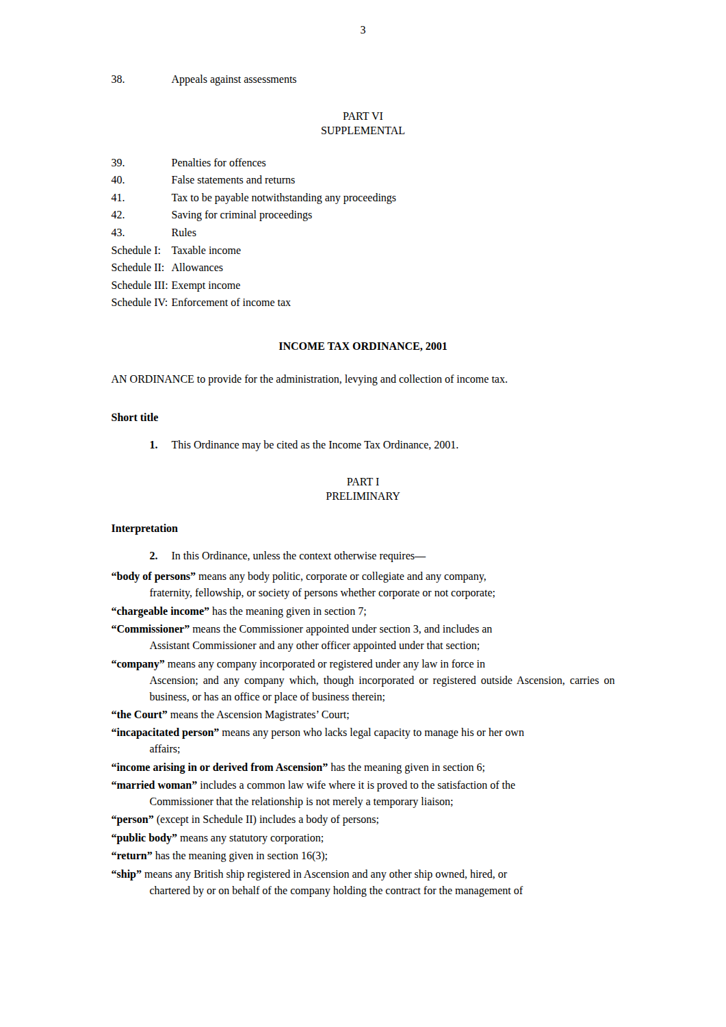3
38. Appeals against assessments
PART VI SUPPLEMENTAL
39. Penalties for offences
40. False statements and returns
41. Tax to be payable notwithstanding any proceedings
42. Saving for criminal proceedings
43. Rules
Schedule I: Taxable income
Schedule II: Allowances
Schedule III: Exempt income
Schedule IV: Enforcement of income tax
INCOME TAX ORDINANCE, 2001
AN ORDINANCE to provide for the administration, levying and collection of income tax.
Short title
1. This Ordinance may be cited as the Income Tax Ordinance, 2001.
PART I PRELIMINARY
Interpretation
2. In this Ordinance, unless the context otherwise requires—
“body of persons” means any body politic, corporate or collegiate and any company, fraternity, fellowship, or society of persons whether corporate or not corporate;
“chargeable income” has the meaning given in section 7;
“Commissioner” means the Commissioner appointed under section 3, and includes an Assistant Commissioner and any other officer appointed under that section;
“company” means any company incorporated or registered under any law in force in Ascension; and any company which, though incorporated or registered outside Ascension, carries on business, or has an office or place of business therein;
“the Court” means the Ascension Magistrates’ Court;
“incapacitated person” means any person who lacks legal capacity to manage his or her own affairs;
“income arising in or derived from Ascension” has the meaning given in section 6;
“married woman” includes a common law wife where it is proved to the satisfaction of the Commissioner that the relationship is not merely a temporary liaison;
“person” (except in Schedule II) includes a body of persons;
“public body” means any statutory corporation;
“return” has the meaning given in section 16(3);
“ship” means any British ship registered in Ascension and any other ship owned, hired, or chartered by or on behalf of the company holding the contract for the management of